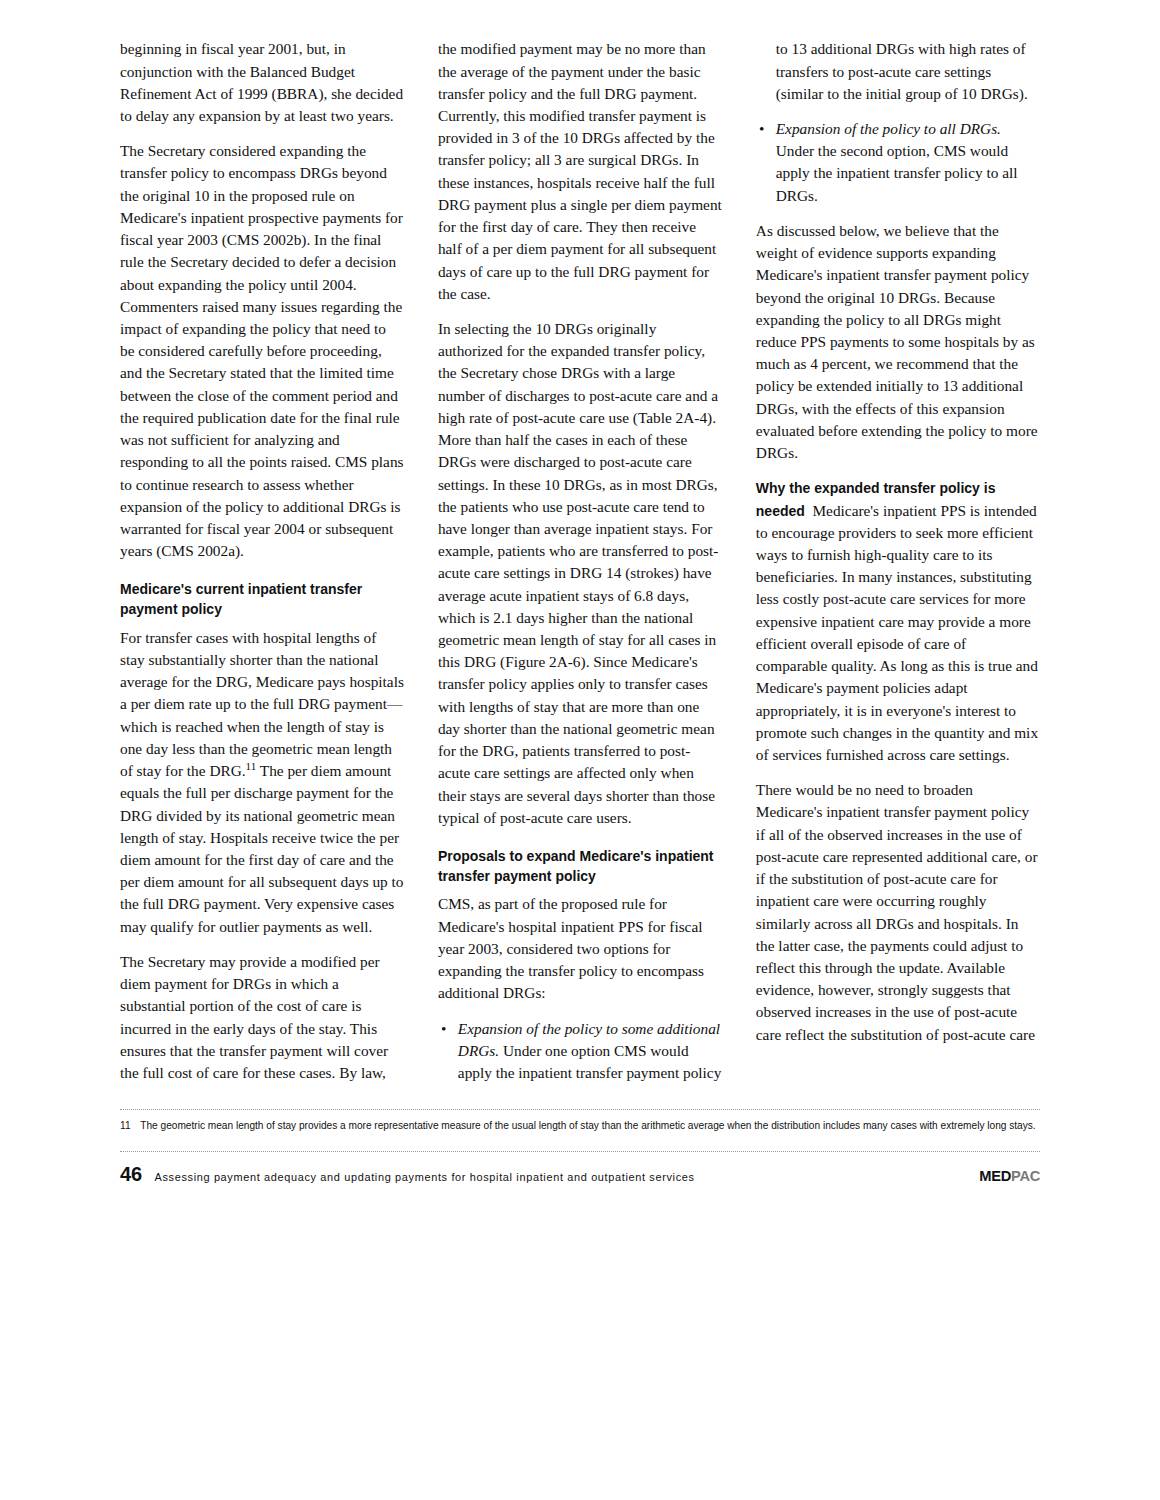beginning in fiscal year 2001, but, in conjunction with the Balanced Budget Refinement Act of 1999 (BBRA), she decided to delay any expansion by at least two years.
The Secretary considered expanding the transfer policy to encompass DRGs beyond the original 10 in the proposed rule on Medicare's inpatient prospective payments for fiscal year 2003 (CMS 2002b). In the final rule the Secretary decided to defer a decision about expanding the policy until 2004. Commenters raised many issues regarding the impact of expanding the policy that need to be considered carefully before proceeding, and the Secretary stated that the limited time between the close of the comment period and the required publication date for the final rule was not sufficient for analyzing and responding to all the points raised. CMS plans to continue research to assess whether expansion of the policy to additional DRGs is warranted for fiscal year 2004 or subsequent years (CMS 2002a).
Medicare's current inpatient transfer payment policy
For transfer cases with hospital lengths of stay substantially shorter than the national average for the DRG, Medicare pays hospitals a per diem rate up to the full DRG payment—which is reached when the length of stay is one day less than the geometric mean length of stay for the DRG.11 The per diem amount equals the full per discharge payment for the DRG divided by its national geometric mean length of stay. Hospitals receive twice the per diem amount for the first day of care and the per diem amount for all subsequent days up to the full DRG payment. Very expensive cases may qualify for outlier payments as well.
The Secretary may provide a modified per diem payment for DRGs in which a substantial portion of the cost of care is incurred in the early days of the stay. This ensures that the transfer payment will cover the full cost of care for these cases. By law, the modified payment may be no more than the average of the payment under the basic transfer policy and the full DRG payment. Currently, this modified transfer payment is provided in 3 of the 10 DRGs affected by the transfer policy; all 3 are surgical DRGs. In these instances, hospitals receive half the full DRG payment plus a single per diem payment for the first day of care. They then receive half of a per diem payment for all subsequent days of care up to the full DRG payment for the case.
In selecting the 10 DRGs originally authorized for the expanded transfer policy, the Secretary chose DRGs with a large number of discharges to post-acute care and a high rate of post-acute care use (Table 2A-4). More than half the cases in each of these DRGs were discharged to post-acute care settings. In these 10 DRGs, as in most DRGs, the patients who use post-acute care tend to have longer than average inpatient stays. For example, patients who are transferred to post-acute care settings in DRG 14 (strokes) have average acute inpatient stays of 6.8 days, which is 2.1 days higher than the national geometric mean length of stay for all cases in this DRG (Figure 2A-6). Since Medicare's transfer policy applies only to transfer cases with lengths of stay that are more than one day shorter than the national geometric mean for the DRG, patients transferred to post-acute care settings are affected only when their stays are several days shorter than those typical of post-acute care users.
Proposals to expand Medicare's inpatient transfer payment policy
CMS, as part of the proposed rule for Medicare's hospital inpatient PPS for fiscal year 2003, considered two options for expanding the transfer policy to encompass additional DRGs:
Expansion of the policy to some additional DRGs. Under one option CMS would apply the inpatient transfer payment policy to 13 additional DRGs with high rates of transfers to post-acute care settings (similar to the initial group of 10 DRGs).
Expansion of the policy to all DRGs. Under the second option, CMS would apply the inpatient transfer policy to all DRGs.
As discussed below, we believe that the weight of evidence supports expanding Medicare's inpatient transfer payment policy beyond the original 10 DRGs. Because expanding the policy to all DRGs might reduce PPS payments to some hospitals by as much as 4 percent, we recommend that the policy be extended initially to 13 additional DRGs, with the effects of this expansion evaluated before extending the policy to more DRGs.
Why the expanded transfer policy is needed Medicare's inpatient PPS is intended to encourage providers to seek more efficient ways to furnish high-quality care to its beneficiaries. In many instances, substituting less costly post-acute care services for more expensive inpatient care may provide a more efficient overall episode of care of comparable quality. As long as this is true and Medicare's payment policies adapt appropriately, it is in everyone's interest to promote such changes in the quantity and mix of services furnished across care settings.
There would be no need to broaden Medicare's inpatient transfer payment policy if all of the observed increases in the use of post-acute care represented additional care, or if the substitution of post-acute care for inpatient care were occurring roughly similarly across all DRGs and hospitals. In the latter case, the payments could adjust to reflect this through the update. Available evidence, however, strongly suggests that observed increases in the use of post-acute care reflect the substitution of post-acute care
11
The geometric mean length of stay provides a more representative measure of the usual length of stay than the arithmetic average when the distribution includes many cases with extremely long stays.
46 Assessing payment adequacy and updating payments for hospital inpatient and outpatient services
MEDPAC